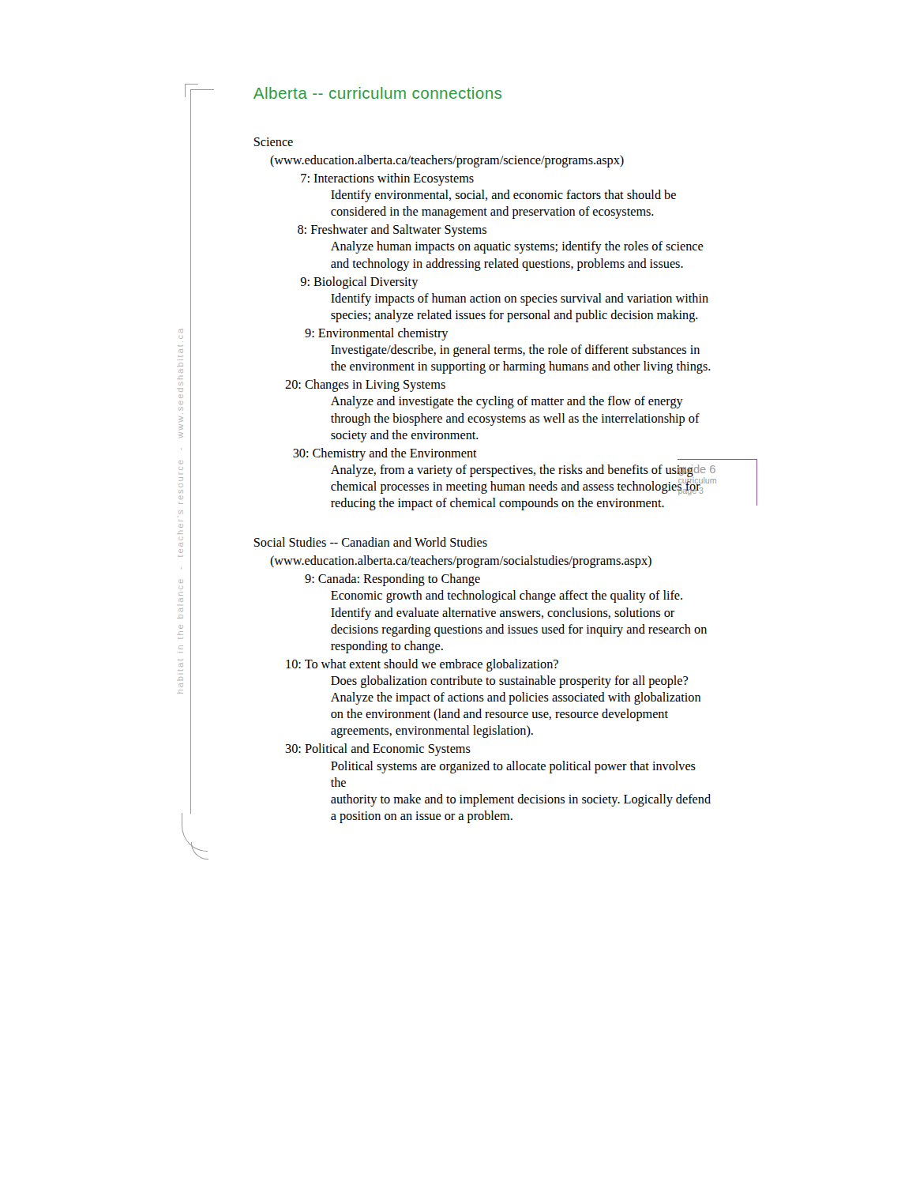habitat in the balance - teacher's resource - www.seedshabitat.ca
guide 6
curriculum
page 3
Alberta -- curriculum connections
Science
(www.education.alberta.ca/teachers/program/science/programs.aspx)
7: Interactions within Ecosystems
Identify environmental, social, and economic factors that should be
considered in the management and preservation of ecosystems.
8: Freshwater and Saltwater Systems
Analyze human impacts on aquatic systems; identify the roles of science
and technology in addressing related questions, problems and issues.
9: Biological Diversity
Identify impacts of human action on species survival and variation within
species; analyze related issues for personal and public decision making.
9: Environmental chemistry
Investigate/describe, in general terms, the role of different substances in
the environment in supporting or harming humans and other living things.
20: Changes in Living Systems
Analyze and investigate the cycling of matter and the flow of energy
through the biosphere and ecosystems as well as the interrelationship of
society and the environment.
30: Chemistry and the Environment
Analyze, from a variety of perspectives, the risks and benefits of using
chemical processes in meeting human needs and assess technologies for
reducing the impact of chemical compounds on the environment.
Social Studies -- Canadian and World Studies
(www.education.alberta.ca/teachers/program/socialstudies/programs.aspx)
9: Canada: Responding to Change
Economic growth and technological change affect the quality of life.
Identify and evaluate alternative answers, conclusions, solutions or
decisions regarding questions and issues used for inquiry and research on
responding to change.
10: To what extent should we embrace globalization?
Does globalization contribute to sustainable prosperity for all people?
Analyze the impact of actions and policies associated with globalization
on the environment (land and resource use, resource development
agreements, environmental legislation).
30: Political and Economic Systems
Political systems are organized to allocate political power that involves the
authority to make and to implement decisions in society. Logically defend
a position on an issue or a problem.